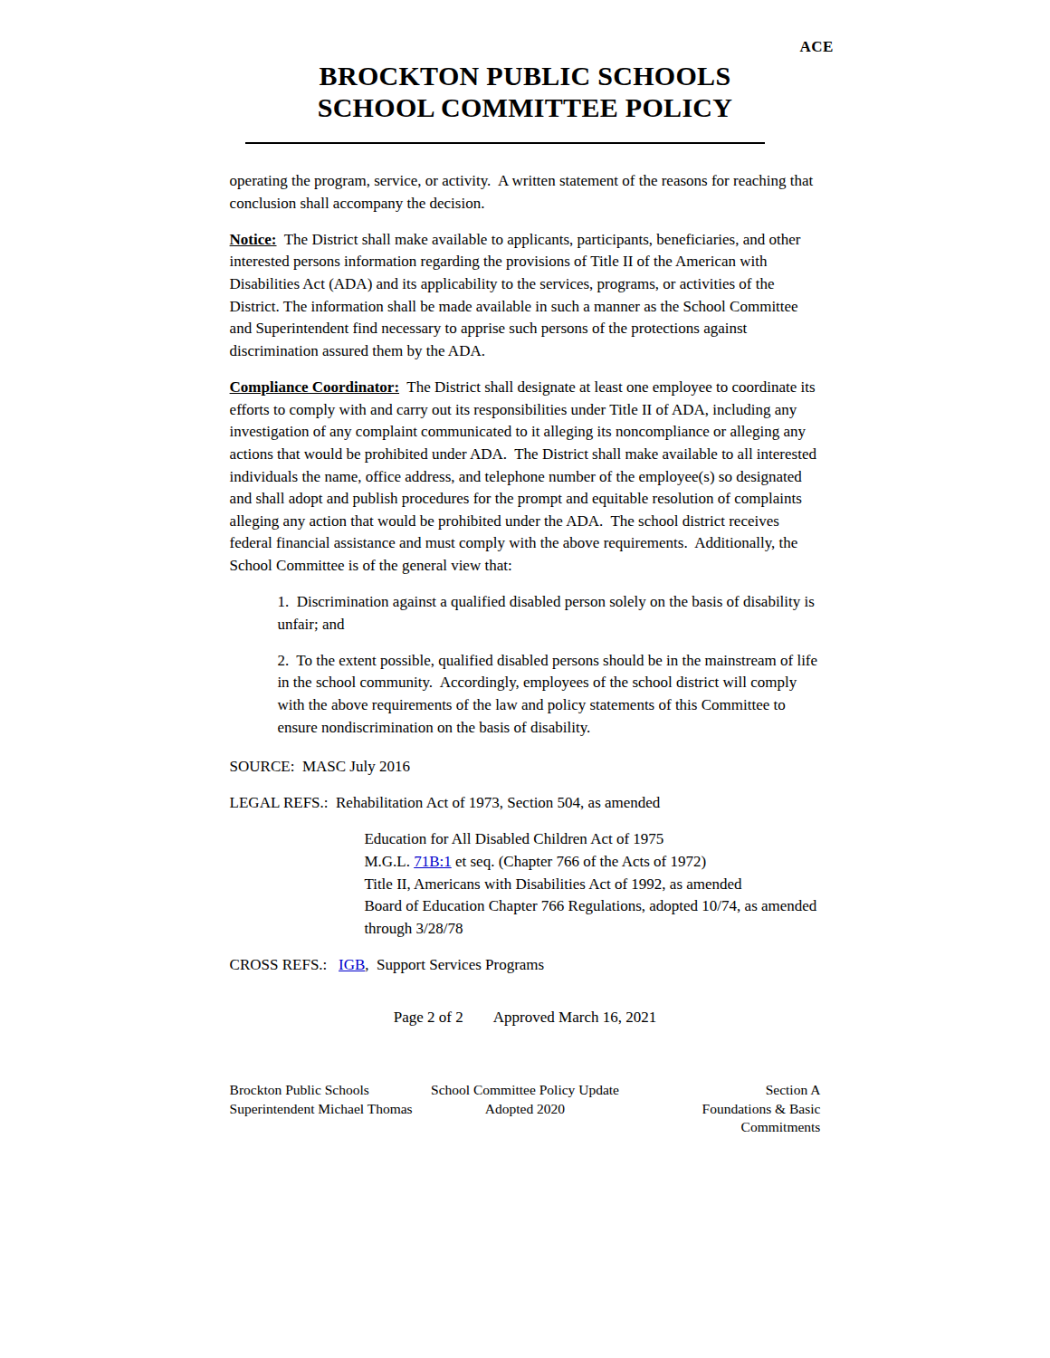ACE
BROCKTON PUBLIC SCHOOLS
SCHOOL COMMITTEE POLICY
operating the program, service, or activity. A written statement of the reasons for reaching that conclusion shall accompany the decision.
Notice: The District shall make available to applicants, participants, beneficiaries, and other interested persons information regarding the provisions of Title II of the American with Disabilities Act (ADA) and its applicability to the services, programs, or activities of the District. The information shall be made available in such a manner as the School Committee and Superintendent find necessary to apprise such persons of the protections against discrimination assured them by the ADA.
Compliance Coordinator: The District shall designate at least one employee to coordinate its efforts to comply with and carry out its responsibilities under Title II of ADA, including any investigation of any complaint communicated to it alleging its noncompliance or alleging any actions that would be prohibited under ADA. The District shall make available to all interested individuals the name, office address, and telephone number of the employee(s) so designated and shall adopt and publish procedures for the prompt and equitable resolution of complaints alleging any action that would be prohibited under the ADA. The school district receives federal financial assistance and must comply with the above requirements. Additionally, the School Committee is of the general view that:
1. Discrimination against a qualified disabled person solely on the basis of disability is unfair; and
2. To the extent possible, qualified disabled persons should be in the mainstream of life in the school community. Accordingly, employees of the school district will comply with the above requirements of the law and policy statements of this Committee to ensure nondiscrimination on the basis of disability.
SOURCE: MASC July 2016
LEGAL REFS.: Rehabilitation Act of 1973, Section 504, as amended
Education for All Disabled Children Act of 1975
M.G.L. 71B:1 et seq. (Chapter 766 of the Acts of 1972)
Title II, Americans with Disabilities Act of 1992, as amended
Board of Education Chapter 766 Regulations, adopted 10/74, as amended
through 3/28/78
CROSS REFS.: IGB, Support Services Programs
Page 2 of 2 Approved March 16, 2021
| Brockton Public Schools | School Committee Policy Update | Section A |
| Superintendent Michael Thomas | Adopted 2020 | Foundations & Basic Commitments |